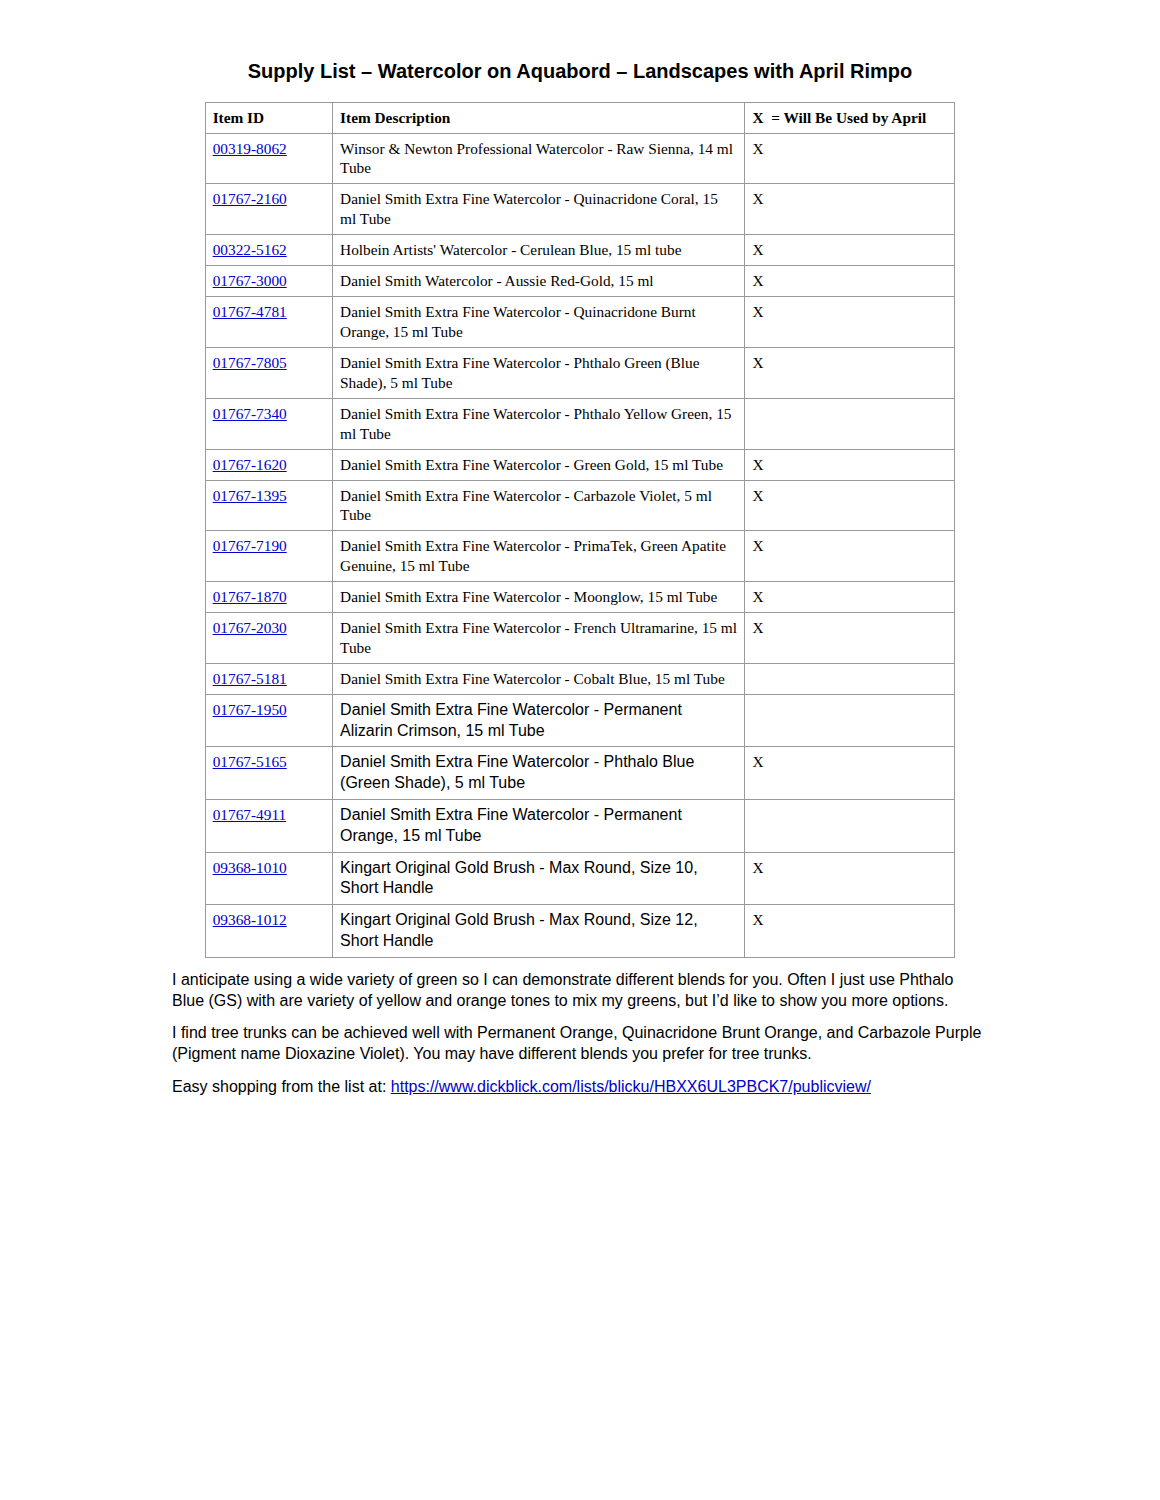Supply List – Watercolor on Aquabord – Landscapes with April Rimpo
| Item ID | Item Description | X = Will Be Used by April |
| --- | --- | --- |
| 00319-8062 | Winsor & Newton Professional Watercolor - Raw Sienna, 14 ml Tube | X |
| 01767-2160 | Daniel Smith Extra Fine Watercolor - Quinacridone Coral, 15 ml Tube | X |
| 00322-5162 | Holbein Artists' Watercolor - Cerulean Blue, 15 ml tube | X |
| 01767-3000 | Daniel Smith Watercolor - Aussie Red-Gold, 15 ml | X |
| 01767-4781 | Daniel Smith Extra Fine Watercolor - Quinacridone Burnt Orange, 15 ml Tube | X |
| 01767-7805 | Daniel Smith Extra Fine Watercolor - Phthalo Green (Blue Shade), 5 ml Tube | X |
| 01767-7340 | Daniel Smith Extra Fine Watercolor - Phthalo Yellow Green, 15 ml Tube | |
| 01767-1620 | Daniel Smith Extra Fine Watercolor - Green Gold, 15 ml Tube | X |
| 01767-1395 | Daniel Smith Extra Fine Watercolor - Carbazole Violet, 5 ml Tube | X |
| 01767-7190 | Daniel Smith Extra Fine Watercolor - PrimaTek, Green Apatite Genuine, 15 ml Tube | X |
| 01767-1870 | Daniel Smith Extra Fine Watercolor - Moonglow, 15 ml Tube | X |
| 01767-2030 | Daniel Smith Extra Fine Watercolor - French Ultramarine, 15 ml Tube | X |
| 01767-5181 | Daniel Smith Extra Fine Watercolor - Cobalt Blue, 15 ml Tube | |
| 01767-1950 | Daniel Smith Extra Fine Watercolor - Permanent Alizarin Crimson, 15 ml Tube | |
| 01767-5165 | Daniel Smith Extra Fine Watercolor - Phthalo Blue (Green Shade), 5 ml Tube | X |
| 01767-4911 | Daniel Smith Extra Fine Watercolor - Permanent Orange, 15 ml Tube | |
| 09368-1010 | Kingart Original Gold Brush - Max Round, Size 10, Short Handle | X |
| 09368-1012 | Kingart Original Gold Brush - Max Round, Size 12, Short Handle | X |
I anticipate using a wide variety of green so I can demonstrate different blends for you. Often I just use Phthalo Blue (GS) with are variety of yellow and orange tones to mix my greens, but I’d like to show you more options.
I find tree trunks can be achieved well with Permanent Orange, Quinacridone Brunt Orange, and Carbazole Purple (Pigment name Dioxazine Violet). You may have different blends you prefer for tree trunks.
Easy shopping from the list at: https://www.dickblick.com/lists/blicku/HBXX6UL3PBCK7/publicview/